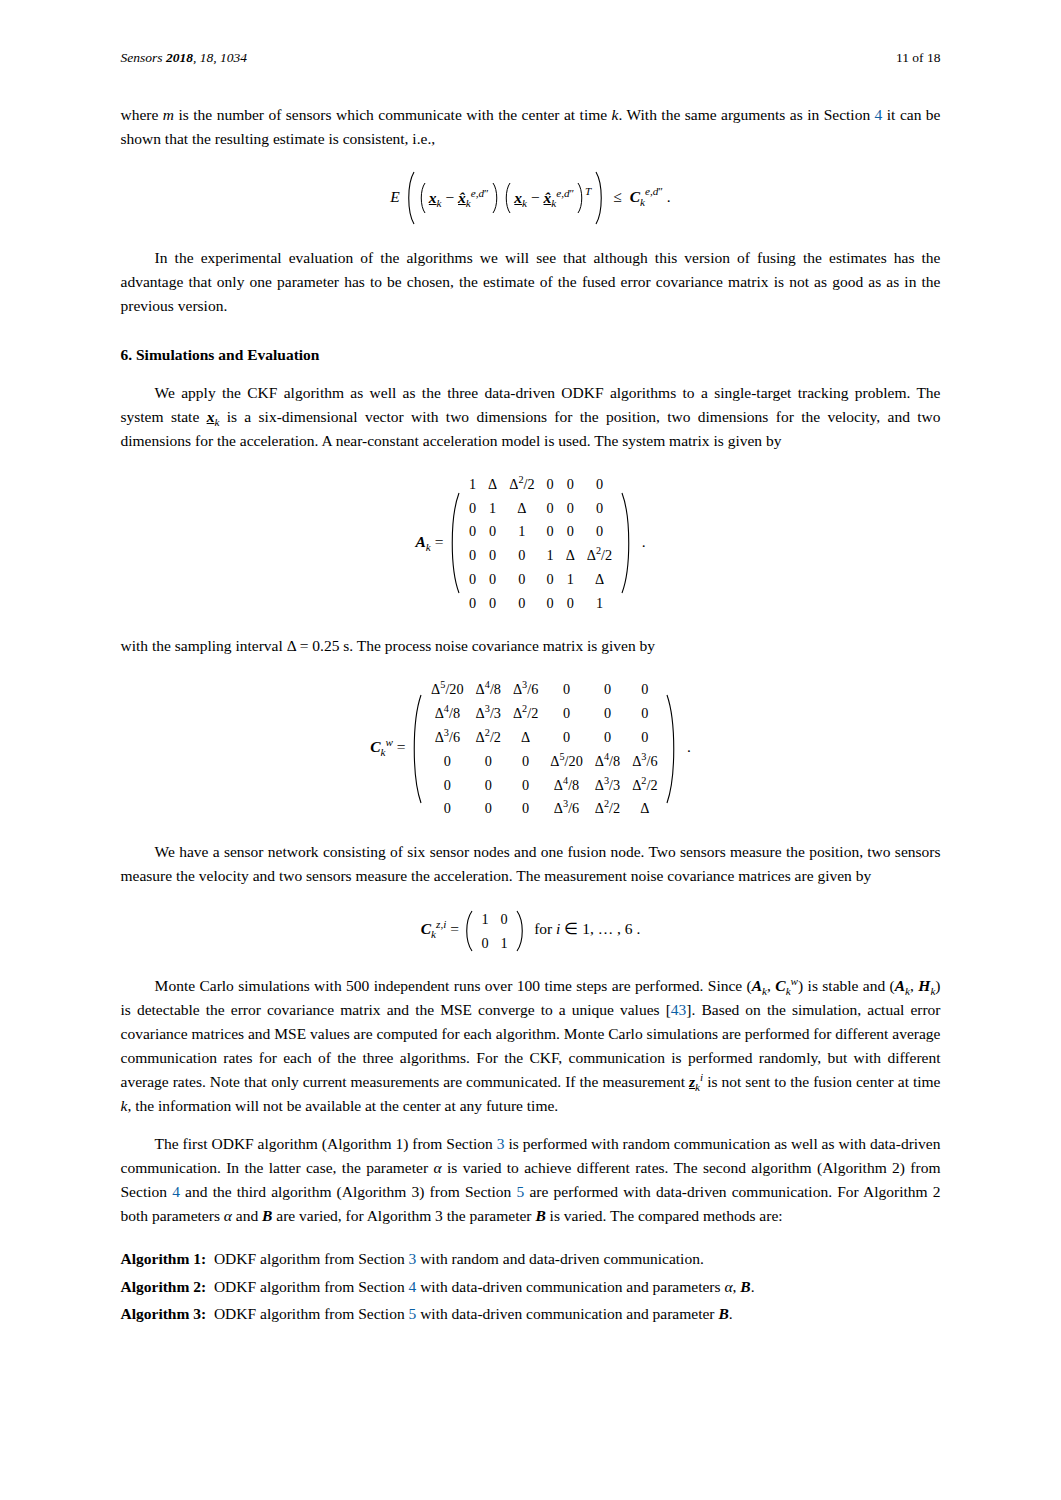Sensors 2018, 18, 1034
11 of 18
where m is the number of sensors which communicate with the center at time k. With the same arguments as in Section 4 it can be shown that the resulting estimate is consistent, i.e.,
E xk − x̂ke,d″ xk − x̂ke,d″ T ≤ Cke,d″ .
In the experimental evaluation of the algorithms we will see that although this version of fusing the estimates has the advantage that only one parameter has to be chosen, the estimate of the fused error covariance matrix is not as good as as in the previous version.
6. Simulations and Evaluation
We apply the CKF algorithm as well as the three data-driven ODKF algorithms to a single-target tracking problem. The system state xk is a six-dimensional vector with two dimensions for the position, two dimensions for the velocity, and two dimensions for the acceleration. A near-constant acceleration model is used. The system matrix is given by
Ak =
| 1 | Δ | Δ 2 /2 | 0 | 0 | 0 |
| 0 | 1 | Δ | 0 | 0 | 0 |
| 0 | 0 | 1 | 0 | 0 | 0 |
| 0 | 0 | 0 | 1 | Δ | Δ 2 /2 |
| 0 | 0 | 0 | 0 | 1 | Δ |
| 0 | 0 | 0 | 0 | 0 | 1 |
.
with the sampling interval Δ = 0.25 s. The process noise covariance matrix is given by
Ckw =
| Δ 5 /20 | Δ 4 /8 | Δ 3 /6 | 0 | 0 | 0 |
| Δ 4 /8 | Δ 3 /3 | Δ 2 /2 | 0 | 0 | 0 |
| Δ 3 /6 | Δ 2 /2 | Δ | 0 | 0 | 0 |
| 0 | 0 | 0 | Δ 5 /20 | Δ 4 /8 | Δ 3 /6 |
| 0 | 0 | 0 | Δ 4 /8 | Δ 3 /3 | Δ 2 /2 |
| 0 | 0 | 0 | Δ 3 /6 | Δ 2 /2 | Δ |
.
We have a sensor network consisting of six sensor nodes and one fusion node. Two sensors measure the position, two sensors measure the velocity and two sensors measure the acceleration. The measurement noise covariance matrices are given by
Ckz,i =
| 1 | 0 |
| 0 | 1 |
for i ∈ 1, … , 6 .
Monte Carlo simulations with 500 independent runs over 100 time steps are performed. Since (Ak, Ckw) is stable and (Ak, Hk) is detectable the error covariance matrix and the MSE converge to a unique values [43]. Based on the simulation, actual error covariance matrices and MSE values are computed for each algorithm. Monte Carlo simulations are performed for different average communication rates for each of the three algorithms. For the CKF, communication is performed randomly, but with different average rates. Note that only current measurements are communicated. If the measurement zki is not sent to the fusion center at time k, the information will not be available at the center at any future time.
The first ODKF algorithm (Algorithm 1) from Section 3 is performed with random communication as well as with data-driven communication. In the latter case, the parameter α is varied to achieve different rates. The second algorithm (Algorithm 2) from Section 4 and the third algorithm (Algorithm 3) from Section 5 are performed with data-driven communication. For Algorithm 2 both parameters α and B are varied, for Algorithm 3 the parameter B is varied. The compared methods are:
Algorithm 1: ODKF algorithm from Section 3 with random and data-driven communication.
Algorithm 2: ODKF algorithm from Section 4 with data-driven communication and parameters α, B.
Algorithm 3: ODKF algorithm from Section 5 with data-driven communication and parameter B.